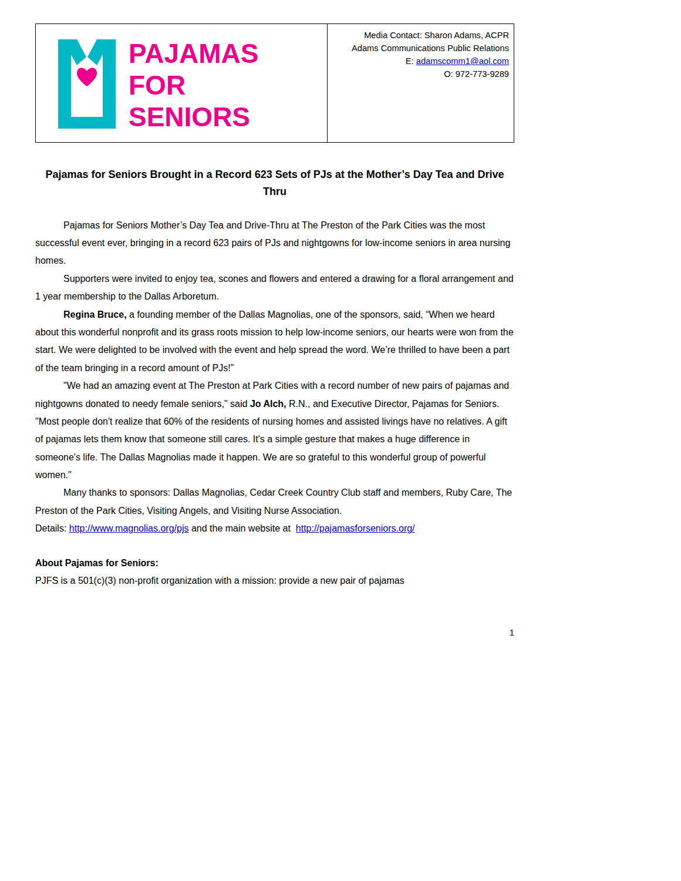| PAJAMAS FOR SENIORS | Media Contact: Sharon Adams, ACPR Adams Communications Public Relations E: adamscomm1@aol.com O: 972-773-9289 |
Pajamas for Seniors Brought in a Record 623 Sets of PJs at the Mother’s Day Tea and Drive Thru
Pajamas for Seniors Mother’s Day Tea and Drive-Thru at The Preston of the Park Cities was the most successful event ever, bringing in a record 623 pairs of PJs and nightgowns for low-income seniors in area nursing homes.
Supporters were invited to enjoy tea, scones and flowers and entered a drawing for a floral arrangement and 1 year membership to the Dallas Arboretum.
Regina Bruce, a founding member of the Dallas Magnolias, one of the sponsors, said, “When we heard about this wonderful nonprofit and its grass roots mission to help low-income seniors, our hearts were won from the start. We were delighted to be involved with the event and help spread the word. We’re thrilled to have been a part of the team bringing in a record amount of PJs!”
"We had an amazing event at The Preston at Park Cities with a record number of new pairs of pajamas and nightgowns donated to needy female seniors," said Jo Alch, R.N., and Executive Director, Pajamas for Seniors. "Most people don't realize that 60% of the residents of nursing homes and assisted livings have no relatives. A gift of pajamas lets them know that someone still cares. It's a simple gesture that makes a huge difference in someone's life. The Dallas Magnolias made it happen. We are so grateful to this wonderful group of powerful women."
Many thanks to sponsors: Dallas Magnolias, Cedar Creek Country Club staff and members, Ruby Care, The Preston of the Park Cities, Visiting Angels, and Visiting Nurse Association.
Details: http://www.magnolias.org/pjs and the main website at http://pajamasforseniors.org/
About Pajamas for Seniors:
PJFS is a 501(c)(3) non-profit organization with a mission: provide a new pair of pajamas
1